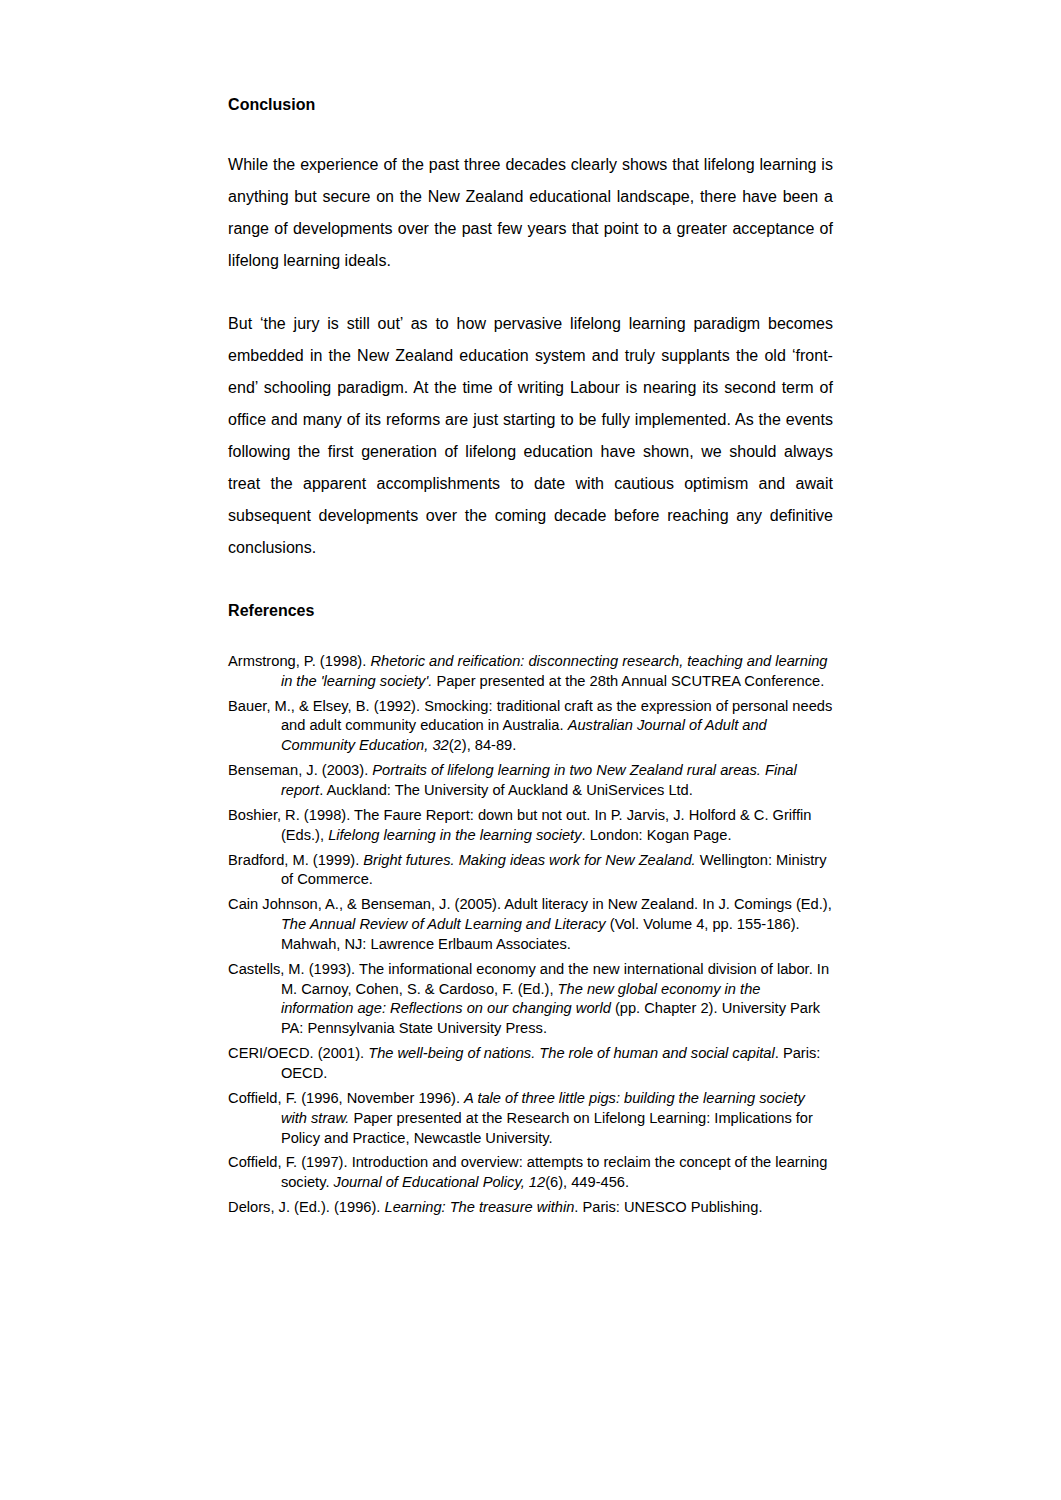Conclusion
While the experience of the past three decades clearly shows that lifelong learning is anything but secure on the New Zealand educational landscape, there have been a range of developments over the past few years that point to a greater acceptance of lifelong learning ideals.
But ‘the jury is still out’ as to how pervasive lifelong learning paradigm becomes embedded in the New Zealand education system and truly supplants the old ‘front-end’ schooling paradigm. At the time of writing Labour is nearing its second term of office and many of its reforms are just starting to be fully implemented. As the events following the first generation of lifelong education have shown, we should always treat the apparent accomplishments to date with cautious optimism and await subsequent developments over the coming decade before reaching any definitive conclusions.
References
Armstrong, P. (1998). Rhetoric and reification: disconnecting research, teaching and learning in the 'learning society'. Paper presented at the 28th Annual SCUTREA Conference.
Bauer, M., & Elsey, B. (1992). Smocking: traditional craft as the expression of personal needs and adult community education in Australia. Australian Journal of Adult and Community Education, 32(2), 84-89.
Benseman, J. (2003). Portraits of lifelong learning in two New Zealand rural areas. Final report. Auckland: The University of Auckland & UniServices Ltd.
Boshier, R. (1998). The Faure Report: down but not out. In P. Jarvis, J. Holford & C. Griffin (Eds.), Lifelong learning in the learning society. London: Kogan Page.
Bradford, M. (1999). Bright futures. Making ideas work for New Zealand. Wellington: Ministry of Commerce.
Cain Johnson, A., & Benseman, J. (2005). Adult literacy in New Zealand. In J. Comings (Ed.), The Annual Review of Adult Learning and Literacy (Vol. Volume 4, pp. 155-186). Mahwah, NJ: Lawrence Erlbaum Associates.
Castells, M. (1993). The informational economy and the new international division of labor. In M. Carnoy, Cohen, S. & Cardoso, F. (Ed.), The new global economy in the information age: Reflections on our changing world (pp. Chapter 2). University Park PA: Pennsylvania State University Press.
CERI/OECD. (2001). The well-being of nations. The role of human and social capital. Paris: OECD.
Coffield, F. (1996, November 1996). A tale of three little pigs: building the learning society with straw. Paper presented at the Research on Lifelong Learning: Implications for Policy and Practice, Newcastle University.
Coffield, F. (1997). Introduction and overview: attempts to reclaim the concept of the learning society. Journal of Educational Policy, 12(6), 449-456.
Delors, J. (Ed.). (1996). Learning: The treasure within. Paris: UNESCO Publishing.